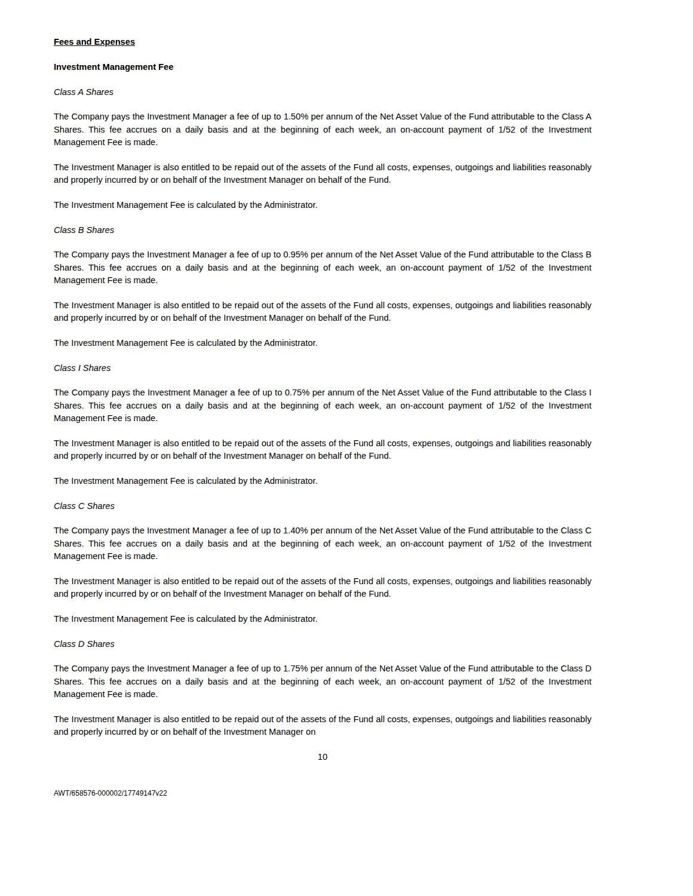Fees and Expenses
Investment Management Fee
Class A Shares
The Company pays the Investment Manager a fee of up to 1.50% per annum of the Net Asset Value of the Fund attributable to the Class A Shares. This fee accrues on a daily basis and at the beginning of each week, an on-account payment of 1/52 of the Investment Management Fee is made.
The Investment Manager is also entitled to be repaid out of the assets of the Fund all costs, expenses, outgoings and liabilities reasonably and properly incurred by or on behalf of the Investment Manager on behalf of the Fund.
The Investment Management Fee is calculated by the Administrator.
Class B Shares
The Company pays the Investment Manager a fee of up to 0.95% per annum of the Net Asset Value of the Fund attributable to the Class B Shares. This fee accrues on a daily basis and at the beginning of each week, an on-account payment of 1/52 of the Investment Management Fee is made.
The Investment Manager is also entitled to be repaid out of the assets of the Fund all costs, expenses, outgoings and liabilities reasonably and properly incurred by or on behalf of the Investment Manager on behalf of the Fund.
The Investment Management Fee is calculated by the Administrator.
Class I Shares
The Company pays the Investment Manager a fee of up to 0.75% per annum of the Net Asset Value of the Fund attributable to the Class I Shares. This fee accrues on a daily basis and at the beginning of each week, an on-account payment of 1/52 of the Investment Management Fee is made.
The Investment Manager is also entitled to be repaid out of the assets of the Fund all costs, expenses, outgoings and liabilities reasonably and properly incurred by or on behalf of the Investment Manager on behalf of the Fund.
The Investment Management Fee is calculated by the Administrator.
Class C Shares
The Company pays the Investment Manager a fee of up to 1.40% per annum of the Net Asset Value of the Fund attributable to the Class C Shares. This fee accrues on a daily basis and at the beginning of each week, an on-account payment of 1/52 of the Investment Management Fee is made.
The Investment Manager is also entitled to be repaid out of the assets of the Fund all costs, expenses, outgoings and liabilities reasonably and properly incurred by or on behalf of the Investment Manager on behalf of the Fund.
The Investment Management Fee is calculated by the Administrator.
Class D Shares
The Company pays the Investment Manager a fee of up to 1.75% per annum of the Net Asset Value of the Fund attributable to the Class D Shares. This fee accrues on a daily basis and at the beginning of each week, an on-account payment of 1/52 of the Investment Management Fee is made.
The Investment Manager is also entitled to be repaid out of the assets of the Fund all costs, expenses, outgoings and liabilities reasonably and properly incurred by or on behalf of the Investment Manager on
10
AWT/658576-000002/17749147v22